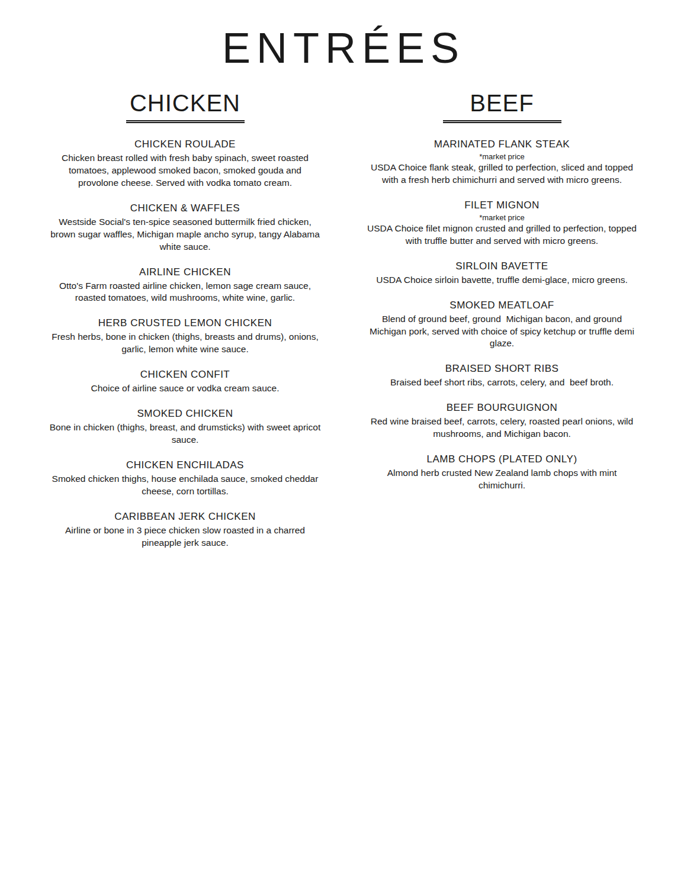Entrées
Chicken
Chicken Roulade
Chicken breast rolled with fresh baby spinach, sweet roasted tomatoes, applewood smoked bacon, smoked gouda and provolone cheese. Served with vodka tomato cream.
Chicken & Waffles
Westside Social's ten-spice seasoned buttermilk fried chicken, brown sugar waffles, Michigan maple ancho syrup, tangy Alabama white sauce.
Airline Chicken
Otto's Farm roasted airline chicken, lemon sage cream sauce, roasted tomatoes, wild mushrooms, white wine, garlic.
Herb Crusted Lemon Chicken
Fresh herbs, bone in chicken (thighs, breasts and drums), onions, garlic, lemon white wine sauce.
Chicken Confit
Choice of airline sauce or vodka cream sauce.
Smoked Chicken
Bone in chicken (thighs, breast, and drumsticks) with sweet apricot sauce.
Chicken Enchiladas
Smoked chicken thighs, house enchilada sauce, smoked cheddar cheese, corn tortillas.
Caribbean Jerk Chicken
Airline or bone in 3 piece chicken slow roasted in a charred pineapple jerk sauce.
Beef
Marinated Flank Steak
*market price
USDA Choice flank steak, grilled to perfection, sliced and topped with a fresh herb chimichurri and served with micro greens.
Filet Mignon
*market price
USDA Choice filet mignon crusted and grilled to perfection, topped with truffle butter and served with micro greens.
Sirloin Bavette
USDA Choice sirloin bavette, truffle demi-glace, micro greens.
Smoked Meatloaf
Blend of ground beef, ground Michigan bacon, and ground Michigan pork, served with choice of spicy ketchup or truffle demi glaze.
Braised Short Ribs
Braised beef short ribs, carrots, celery, and beef broth.
Beef Bourguignon
Red wine braised beef, carrots, celery, roasted pearl onions, wild mushrooms, and Michigan bacon.
Lamb Chops (Plated Only)
Almond herb crusted New Zealand lamb chops with mint chimichurri.